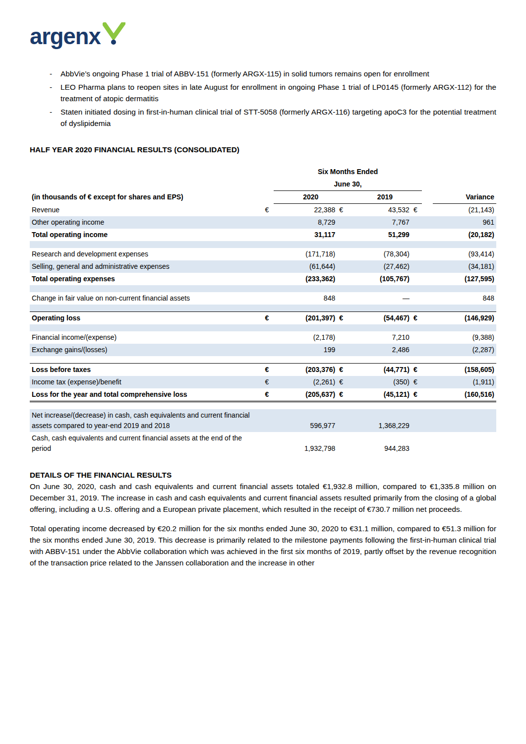argenx
AbbVie’s ongoing Phase 1 trial of ABBV-151 (formerly ARGX-115) in solid tumors remains open for enrollment
LEO Pharma plans to reopen sites in late August for enrollment in ongoing Phase 1 trial of LP0145 (formerly ARGX-112) for the treatment of atopic dermatitis
Staten initiated dosing in first-in-human clinical trial of STT-5058 (formerly ARGX-116) targeting apoC3 for the potential treatment of dyslipidemia
HALF YEAR 2020 FINANCIAL RESULTS (CONSOLIDATED)
| | | Six Months Ended | | |
| | | June 30, | | |
| (in thousands of € except for shares and EPS) | | 2020 | 2019 | | Variance |
| Revenue | € | 22,388 | € | 43,532 | € | (21,143) |
| Other operating income | | 8,729 | | 7,767 | | 961 |
| Total operating income | | 31,117 | | 51,299 | | (20,182) |
| Research and development expenses | | (171,718) | | (78,304) | | (93,414) |
| Selling, general and administrative expenses | | (61,644) | | (27,462) | | (34,181) |
| Total operating expenses | | (233,362) | | (105,767) | | (127,595) |
| Change in fair value on non-current financial assets | | 848 | | — | | 848 |
| Operating loss | € | (201,397) | € | (54,467) | € | (146,929) |
| Financial income/(expense) | | (2,178) | | 7,210 | | (9,388) |
| Exchange gains/(losses) | | 199 | | 2,486 | | (2,287) |
| Loss before taxes | € | (203,376) | € | (44,771) | € | (158,605) |
| Income tax (expense)/benefit | € | (2,261) | € | (350) | € | (1,911) |
| Loss for the year and total comprehensive loss | € | (205,637) | € | (45,121) | € | (160,516) |
| Net increase/(decrease) in cash, cash equivalents and current financial assets compared to year-end 2019 and 2018 | | 596,977 | | 1,368,229 | | |
| Cash, cash equivalents and current financial assets at the end of the period | | 1,932,798 | | 944,283 | | |
DETAILS OF THE FINANCIAL RESULTS
On June 30, 2020, cash and cash equivalents and current financial assets totaled €1,932.8 million, compared to €1,335.8 million on December 31, 2019. The increase in cash and cash equivalents and current financial assets resulted primarily from the closing of a global offering, including a U.S. offering and a European private placement, which resulted in the receipt of €730.7 million net proceeds.
Total operating income decreased by €20.2 million for the six months ended June 30, 2020 to €31.1 million, compared to €51.3 million for the six months ended June 30, 2019. This decrease is primarily related to the milestone payments following the first-in-human clinical trial with ABBV-151 under the AbbVie collaboration which was achieved in the first six months of 2019, partly offset by the revenue recognition of the transaction price related to the Janssen collaboration and the increase in other